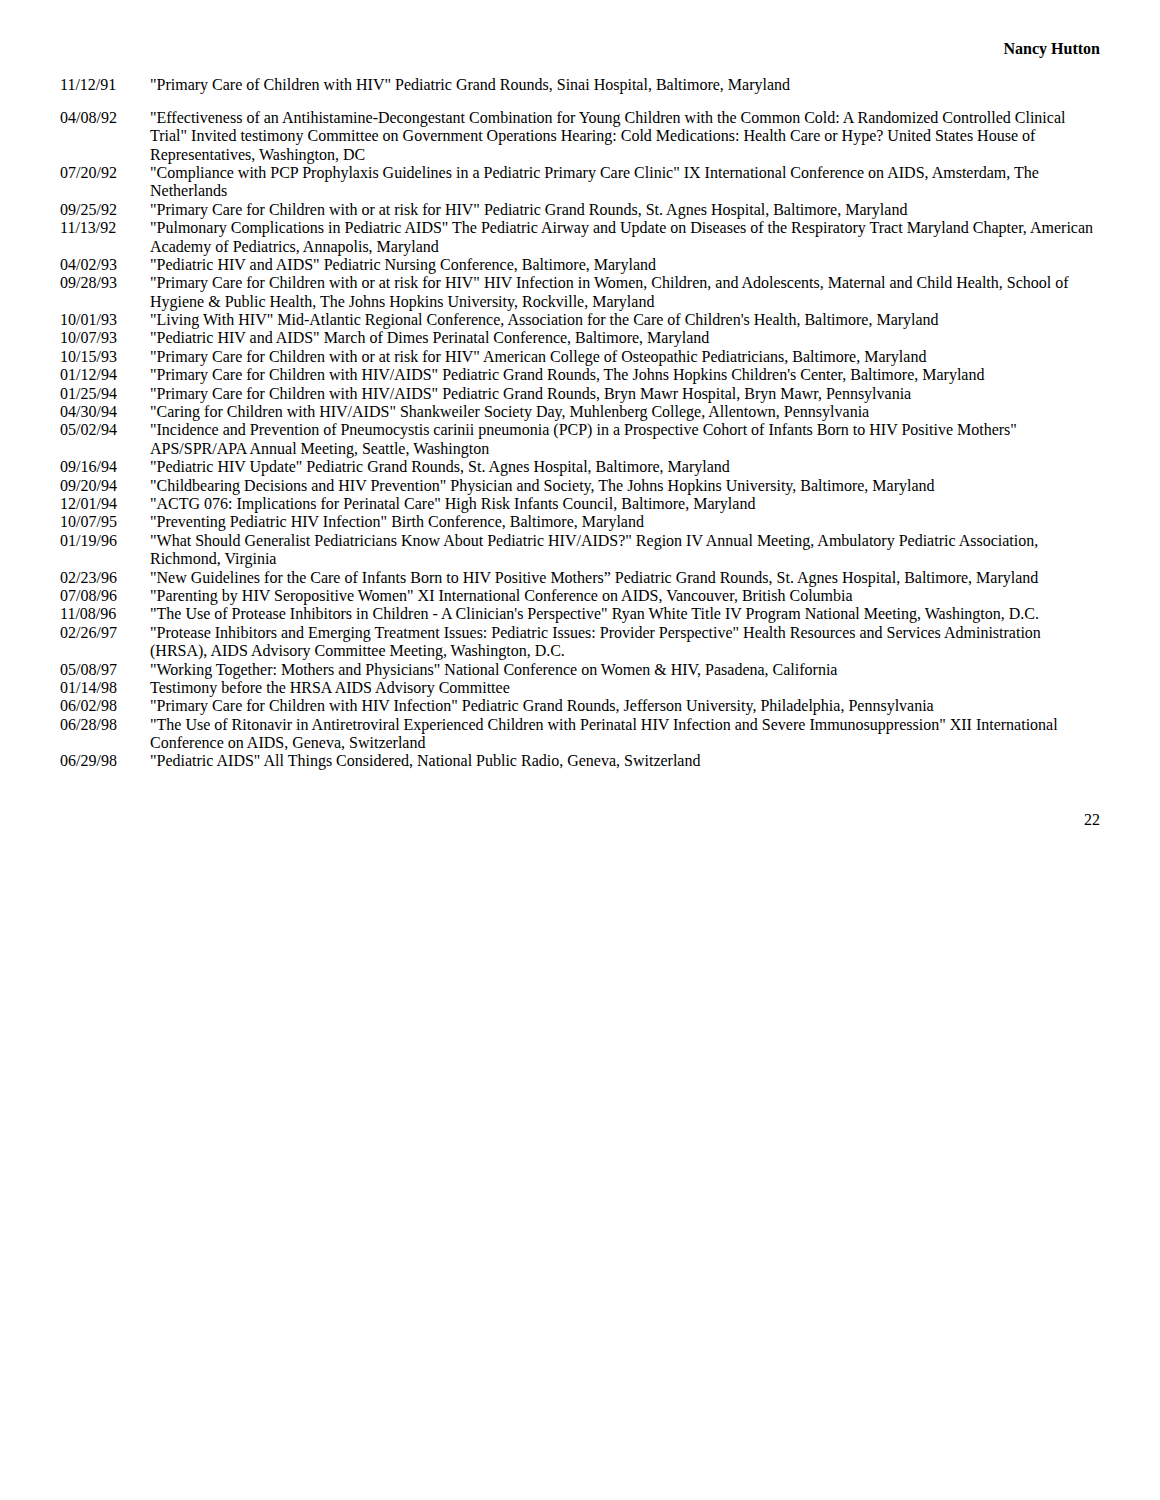Nancy Hutton
| 11/12/91 | "Primary Care of Children with HIV" Pediatric Grand Rounds, Sinai Hospital, Baltimore, Maryland |
| 04/08/92 | "Effectiveness of an Antihistamine-Decongestant Combination for Young Children with the Common Cold: A Randomized Controlled Clinical Trial" Invited testimony Committee on Government Operations Hearing: Cold Medications: Health Care or Hype? United States House of Representatives, Washington, DC |
| 07/20/92 | "Compliance with PCP Prophylaxis Guidelines in a Pediatric Primary Care Clinic" IX International Conference on AIDS, Amsterdam, The Netherlands |
| 09/25/92 | "Primary Care for Children with or at risk for HIV" Pediatric Grand Rounds, St. Agnes Hospital, Baltimore, Maryland |
| 11/13/92 | "Pulmonary Complications in Pediatric AIDS" The Pediatric Airway and Update on Diseases of the Respiratory Tract Maryland Chapter, American Academy of Pediatrics, Annapolis, Maryland |
| 04/02/93 | "Pediatric HIV and AIDS" Pediatric Nursing Conference, Baltimore, Maryland |
| 09/28/93 | "Primary Care for Children with or at risk for HIV" HIV Infection in Women, Children, and Adolescents, Maternal and Child Health, School of Hygiene & Public Health, The Johns Hopkins University, Rockville, Maryland |
| 10/01/93 | "Living With HIV" Mid-Atlantic Regional Conference, Association for the Care of Children's Health, Baltimore, Maryland |
| 10/07/93 | "Pediatric HIV and AIDS" March of Dimes Perinatal Conference, Baltimore, Maryland |
| 10/15/93 | "Primary Care for Children with or at risk for HIV" American College of Osteopathic Pediatricians, Baltimore, Maryland |
| 01/12/94 | "Primary Care for Children with HIV/AIDS" Pediatric Grand Rounds, The Johns Hopkins Children's Center, Baltimore, Maryland |
| 01/25/94 | "Primary Care for Children with HIV/AIDS" Pediatric Grand Rounds, Bryn Mawr Hospital, Bryn Mawr, Pennsylvania |
| 04/30/94 | "Caring for Children with HIV/AIDS" Shankweiler Society Day, Muhlenberg College, Allentown, Pennsylvania |
| 05/02/94 | "Incidence and Prevention of Pneumocystis carinii pneumonia (PCP) in a Prospective Cohort of Infants Born to HIV Positive Mothers" APS/SPR/APA Annual Meeting, Seattle, Washington |
| 09/16/94 | "Pediatric HIV Update" Pediatric Grand Rounds, St. Agnes Hospital, Baltimore, Maryland |
| 09/20/94 | "Childbearing Decisions and HIV Prevention" Physician and Society, The Johns Hopkins University, Baltimore, Maryland |
| 12/01/94 | "ACTG 076: Implications for Perinatal Care" High Risk Infants Council, Baltimore, Maryland |
| 10/07/95 | "Preventing Pediatric HIV Infection" Birth Conference, Baltimore, Maryland |
| 01/19/96 | "What Should Generalist Pediatricians Know About Pediatric HIV/AIDS?" Region IV Annual Meeting, Ambulatory Pediatric Association, Richmond, Virginia |
| 02/23/96 | "New Guidelines for the Care of Infants Born to HIV Positive Mothers” Pediatric Grand Rounds, St. Agnes Hospital, Baltimore, Maryland |
| 07/08/96 | "Parenting by HIV Seropositive Women" XI International Conference on AIDS, Vancouver, British Columbia |
| 11/08/96 | "The Use of Protease Inhibitors in Children - A Clinician's Perspective" Ryan White Title IV Program National Meeting, Washington, D.C. |
| 02/26/97 | "Protease Inhibitors and Emerging Treatment Issues: Pediatric Issues: Provider Perspective" Health Resources and Services Administration (HRSA), AIDS Advisory Committee Meeting, Washington, D.C. |
| 05/08/97 | "Working Together: Mothers and Physicians" National Conference on Women & HIV, Pasadena, California |
| 01/14/98 | Testimony before the HRSA AIDS Advisory Committee |
| 06/02/98 | "Primary Care for Children with HIV Infection" Pediatric Grand Rounds, Jefferson University, Philadelphia, Pennsylvania |
| 06/28/98 | "The Use of Ritonavir in Antiretroviral Experienced Children with Perinatal HIV Infection and Severe Immunosuppression" XII International Conference on AIDS, Geneva, Switzerland |
| 06/29/98 | "Pediatric AIDS" All Things Considered, National Public Radio, Geneva, Switzerland |
22